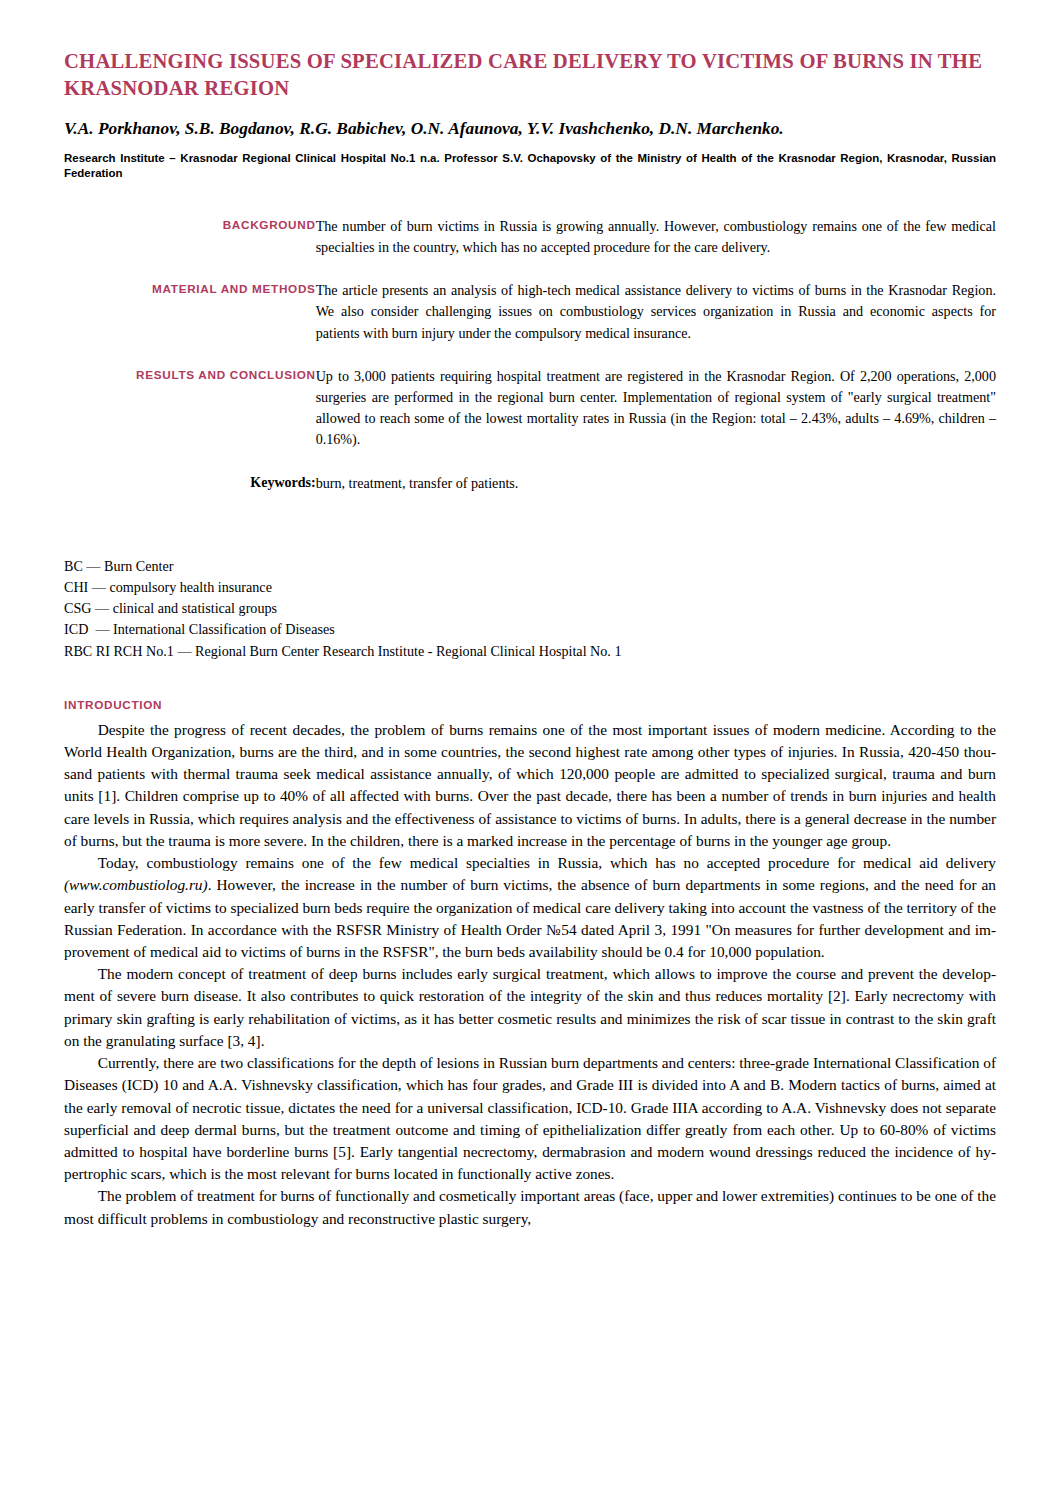Challenging issues of specialized care delivery to victims of burns in the Krasnodar region
V.A. Porkhanov, S.B. Bogdanov, R.G. Babichev, O.N. Afaunova, Y.V. Ivashchenko, D.N. Marchenko.
Research Institute – Krasnodar Regional Clinical Hospital No.1 n.a. Professor S.V. Ochapovsky of the Ministry of Health of the Krasnodar Region, Krasnodar, Russian Federation
| Background | The number of burn victims in Russia is growing annually. However, combustiology remains one of the few medical specialties in the country, which has no accepted procedure for the care delivery. |
| Material and methods | The article presents an analysis of high-tech medical assistance delivery to victims of burns in the Krasnodar Region. We also consider challenging issues on combustiology services organization in Russia and economic aspects for patients with burn injury under the compulsory medical insurance. |
| Results and conclusion | Up to 3,000 patients requiring hospital treatment are registered in the Krasnodar Region. Of 2,200 operations, 2,000 surgeries are performed in the regional burn center. Implementation of regional system of "early surgical treatment" allowed to reach some of the lowest mortality rates in Russia (in the Region: total – 2.43%, adults – 4.69%, children – 0.16%). |
| Keywords: | burn, treatment, transfer of patients. |
BC — Burn Center
CHI — compulsory health insurance
CSG — clinical and statistical groups
ICD — International Classification of Diseases
RBC RI RCH No.1 — Regional Burn Center Research Institute - Regional Clinical Hospital No. 1
Introduction
Despite the progress of recent decades, the problem of burns remains one of the most important issues of modern medicine. According to the World Health Organization, burns are the third, and in some countries, the second highest rate among other types of injuries. In Russia, 420-450 thousand patients with thermal trauma seek medical assistance annually, of which 120,000 people are admitted to specialized surgical, trauma and burn units [1]. Children comprise up to 40% of all affected with burns. Over the past decade, there has been a number of trends in burn injuries and health care levels in Russia, which requires analysis and the effectiveness of assistance to victims of burns. In adults, there is a general decrease in the number of burns, but the trauma is more severe. In the children, there is a marked increase in the percentage of burns in the younger age group.
Today, combustiology remains one of the few medical specialties in Russia, which has no accepted procedure for medical aid delivery (www.combustiolog.ru). However, the increase in the number of burn victims, the absence of burn departments in some regions, and the need for an early transfer of victims to specialized burn beds require the organization of medical care delivery taking into account the vastness of the territory of the Russian Federation. In accordance with the RSFSR Ministry of Health Order №54 dated April 3, 1991 "On measures for further development and improvement of medical aid to victims of burns in the RSFSR", the burn beds availability should be 0.4 for 10,000 population.
The modern concept of treatment of deep burns includes early surgical treatment, which allows to improve the course and prevent the development of severe burn disease. It also contributes to quick restoration of the integrity of the skin and thus reduces mortality [2]. Early necrectomy with primary skin grafting is early rehabilitation of victims, as it has better cosmetic results and minimizes the risk of scar tissue in contrast to the skin graft on the granulating surface [3, 4].
Currently, there are two classifications for the depth of lesions in Russian burn departments and centers: three-grade International Classification of Diseases (ICD) 10 and A.A. Vishnevsky classification, which has four grades, and Grade III is divided into A and B. Modern tactics of burns, aimed at the early removal of necrotic tissue, dictates the need for a universal classification, ICD-10. Grade IIIA according to A.A. Vishnevsky does not separate superficial and deep dermal burns, but the treatment outcome and timing of epithelialization differ greatly from each other. Up to 60-80% of victims admitted to hospital have borderline burns [5]. Early tangential necrectomy, dermabrasion and modern wound dressings reduced the incidence of hypertrophic scars, which is the most relevant for burns located in functionally active zones.
The problem of treatment for burns of functionally and cosmetically important areas (face, upper and lower extremities) continues to be one of the most difficult problems in combustiology and reconstructive plastic surgery,